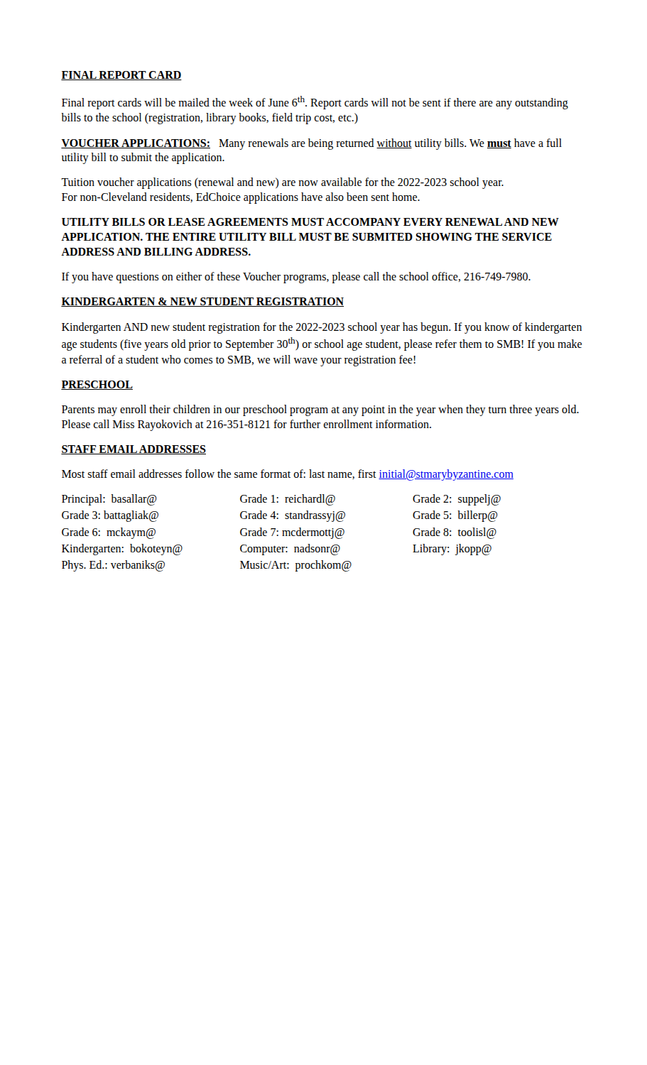FINAL REPORT CARD
Final report cards will be mailed the week of June 6th. Report cards will not be sent if there are any outstanding bills to the school (registration, library books, field trip cost, etc.)
VOUCHER APPLICATIONS: Many renewals are being returned without utility bills. We must have a full utility bill to submit the application.
Tuition voucher applications (renewal and new) are now available for the 2022-2023 school year.
For non-Cleveland residents, EdChoice applications have also been sent home.
UTILITY BILLS OR LEASE AGREEMENTS MUST ACCOMPANY EVERY RENEWAL AND NEW APPLICATION. THE ENTIRE UTILITY BILL MUST BE SUBMITED SHOWING THE SERVICE ADDRESS AND BILLING ADDRESS.
If you have questions on either of these Voucher programs, please call the school office, 216-749-7980.
KINDERGARTEN & NEW STUDENT REGISTRATION
Kindergarten AND new student registration for the 2022-2023 school year has begun. If you know of kindergarten age students (five years old prior to September 30th) or school age student, please refer them to SMB! If you make a referral of a student who comes to SMB, we will wave your registration fee!
PRESCHOOL
Parents may enroll their children in our preschool program at any point in the year when they turn three years old. Please call Miss Rayokovich at 216-351-8121 for further enrollment information.
STAFF EMAIL ADDRESSES
Most staff email addresses follow the same format of: last name, first initial@stmarybyzantine.com
| Principal: basallar@ | Grade 1: reichardl@ | Grade 2: suppelj@ |
| Grade 3: battagliak@ | Grade 4: standrassyj@ | Grade 5: billerp@ |
| Grade 6: mckaym@ | Grade 7: mcdermottj@ | Grade 8: toolisl@ |
| Kindergarten: bokoteyn@ | Computer: nadsonr@ | Library: jkopp@ |
| Phys. Ed.: verbaniks@ | Music/Art: prochkom@ | |